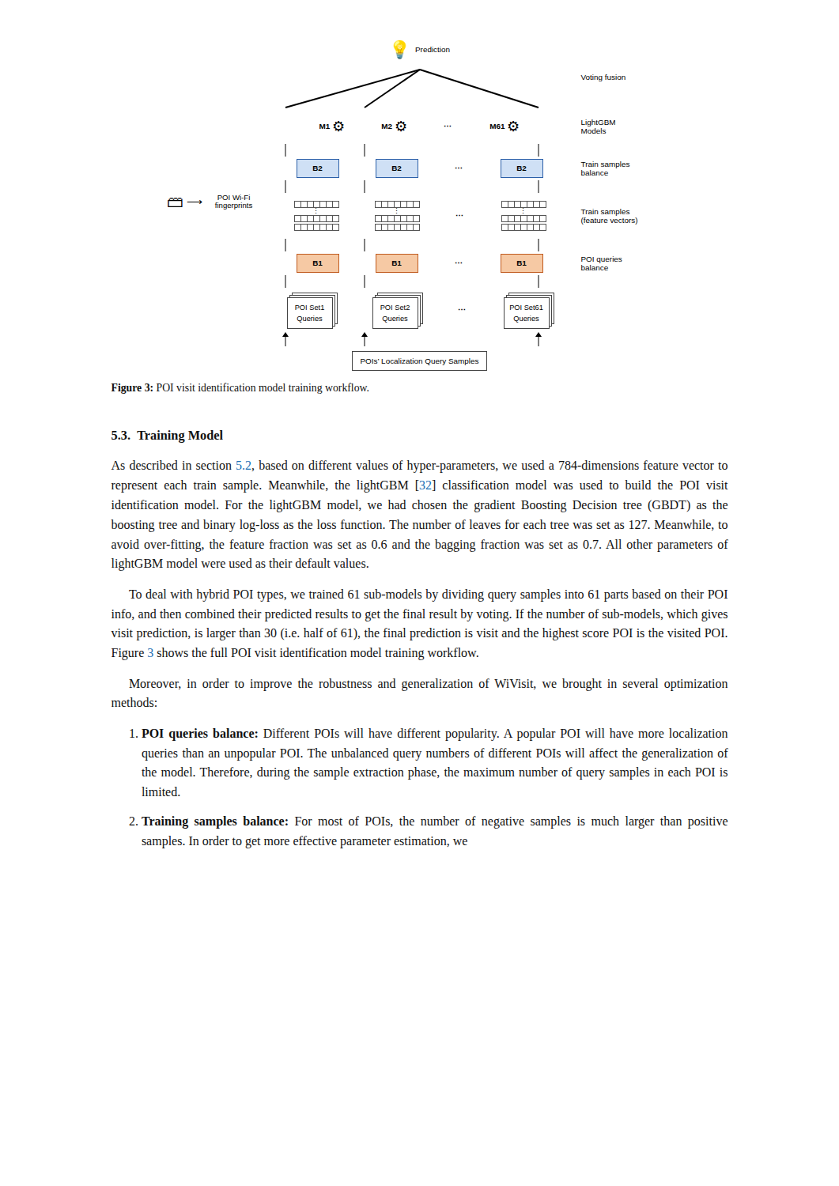💡Prediction
Voting fusion
M1⚙
M2⚙
⋯
M61⚙
LightGBM
Models
B2
B2
⋯
B2
Train samples
balance
🗃 ⟶ POI Wi-Fi
fingerprints
⋮
⋮
⋯
⋮
Train samples
(feature vectors)
B1
B1
⋯
B1
POI queries
balance
POI Set1
Queries
POI Set2
Queries
⋯
POI Set61
Queries
POIs’ Localization Query Samples
Figure 3: POI visit identification model training workflow.
5.3. Training Model
As described in section 5.2, based on different values of hyper-parameters, we used a 784-dimensions feature vector to represent each train sample. Meanwhile, the lightGBM [32] classification model was used to build the POI visit identification model. For the lightGBM model, we had chosen the gradient Boosting Decision tree (GBDT) as the boosting tree and binary log-loss as the loss function. The number of leaves for each tree was set as 127. Meanwhile, to avoid over-fitting, the feature fraction was set as 0.6 and the bagging fraction was set as 0.7. All other parameters of lightGBM model were used as their default values.
To deal with hybrid POI types, we trained 61 sub-models by dividing query samples into 61 parts based on their POI info, and then combined their predicted results to get the final result by voting. If the number of sub-models, which gives visit prediction, is larger than 30 (i.e. half of 61), the final prediction is visit and the highest score POI is the visited POI. Figure 3 shows the full POI visit identification model training workflow.
Moreover, in order to improve the robustness and generalization of WiVisit, we brought in several optimization methods:
POI queries balance: Different POIs will have different popularity. A popular POI will have more localization queries than an unpopular POI. The unbalanced query numbers of different POIs will affect the generalization of the model. Therefore, during the sample extraction phase, the maximum number of query samples in each POI is limited.
Training samples balance: For most of POIs, the number of negative samples is much larger than positive samples. In order to get more effective parameter estimation, we